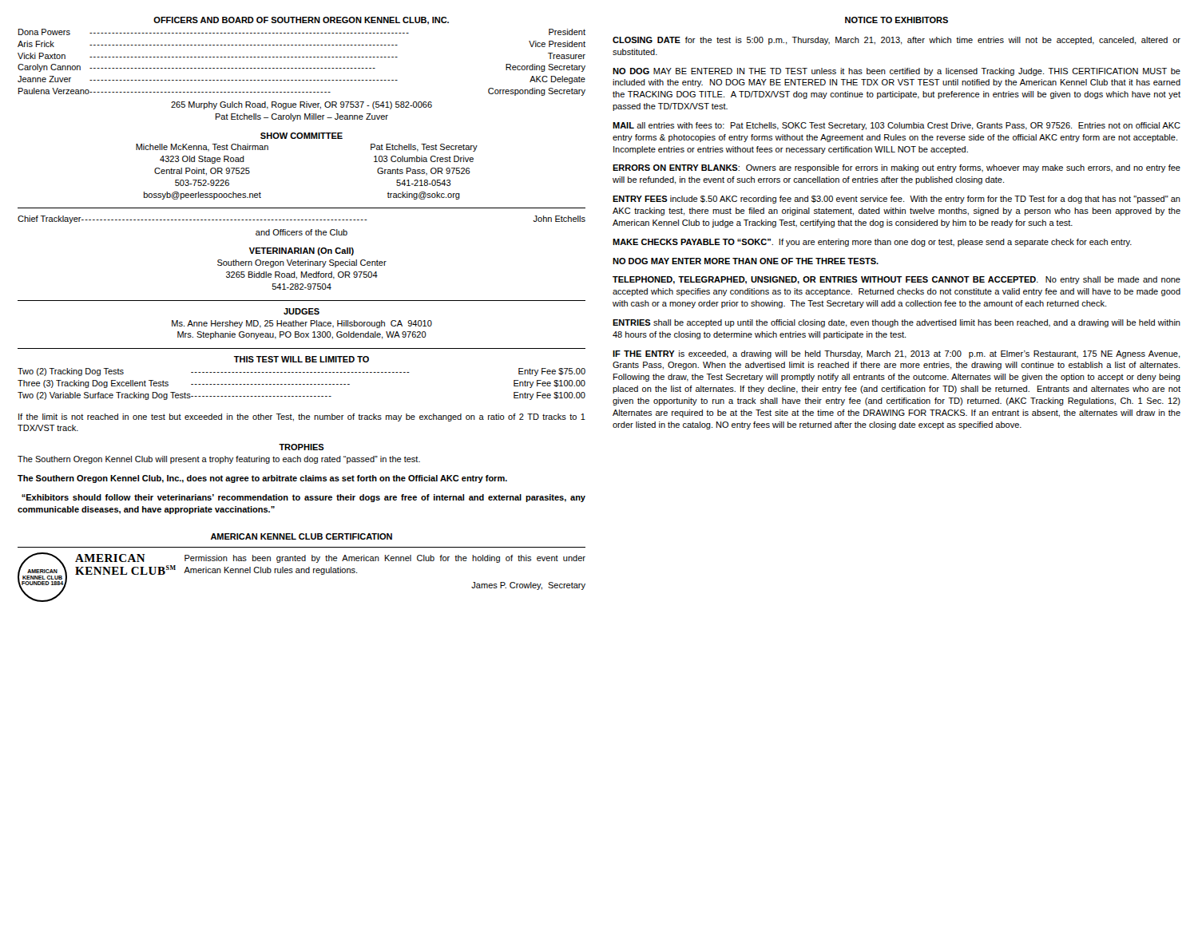OFFICERS AND BOARD OF SOUTHERN OREGON KENNEL CLUB, INC.
| Dona Powers | -------------------------------------------------------------------------------------- | President |
| Aris Frick | ----------------------------------------------------------------------------------- | Vice President |
| Vicki Paxton | ----------------------------------------------------------------------------------- | Treasurer |
| Carolyn Cannon | ----------------------------------------------------------------------------- | Recording Secretary |
| Jeanne Zuver | ----------------------------------------------------------------------------------- | AKC Delegate |
| Paulena Verzeano | ----------------------------------------------------------------- | Corresponding Secretary |
265 Murphy Gulch Road, Rogue River, OR 97537 - (541) 582-0066
Pat Etchells – Carolyn Miller – Jeanne Zuver
SHOW COMMITTEE
| Michelle McKenna, Test Chairman | Pat Etchells, Test Secretary |
| 4323 Old Stage Road | 103 Columbia Crest Drive |
| Central Point, OR 97525 | Grants Pass, OR 97526 |
| 503-752-9226 | 541-218-0543 |
| bossyb@peerlesspooches.net | tracking@sokc.org |
| Chief Tracklayer | ----------------------------------------------------------------------------- | John Etchells |
and Officers of the Club
VETERINARIAN (On Call)
Southern Oregon Veterinary Special Center
3265 Biddle Road, Medford, OR 97504
541-282-97504
JUDGES
Ms. Anne Hershey MD, 25 Heather Place, Hillsborough CA 94010
Mrs. Stephanie Gonyeau, PO Box 1300, Goldendale, WA 97620
THIS TEST WILL BE LIMITED TO
| Two (2) Tracking Dog Tests | ----------------------------------------------------------- | Entry Fee $75.00 |
| Three (3) Tracking Dog Excellent Tests | ------------------------------------------- | Entry Fee $100.00 |
| Two (2) Variable Surface Tracking Dog Tests | -------------------------------------- | Entry Fee $100.00 |
If the limit is not reached in one test but exceeded in the other Test, the number of tracks may be exchanged on a ratio of 2 TD tracks to 1 TDX/VST track.
TROPHIES
The Southern Oregon Kennel Club will present a trophy featuring to each dog rated “passed” in the test.
The Southern Oregon Kennel Club, Inc., does not agree to arbitrate claims as set forth on the Official AKC entry form.
“Exhibitors should follow their veterinarians’ recommendation to assure their dogs are free of internal and external parasites, any communicable diseases, and have appropriate vaccinations.”
AMERICAN KENNEL CLUB CERTIFICATION
AMERICAN KENNEL CLUB
FOUNDED 1884
AMERICAN
KENNEL CLUBSM
Permission has been granted by the American Kennel Club for the holding of this event under American Kennel Club rules and regulations.
James P. Crowley, Secretary
NOTICE TO EXHIBITORS
CLOSING DATE for the test is 5:00 p.m., Thursday, March 21, 2013, after which time entries will not be accepted, canceled, altered or substituted.
NO DOG MAY BE ENTERED IN THE TD TEST unless it has been certified by a licensed Tracking Judge. THIS CERTIFICATION MUST be included with the entry. NO DOG MAY BE ENTERED IN THE TDX OR VST TEST until notified by the American Kennel Club that it has earned the TRACKING DOG TITLE. A TD/TDX/VST dog may continue to participate, but preference in entries will be given to dogs which have not yet passed the TD/TDX/VST test.
MAIL all entries with fees to: Pat Etchells, SOKC Test Secretary, 103 Columbia Crest Drive, Grants Pass, OR 97526. Entries not on official AKC entry forms & photocopies of entry forms without the Agreement and Rules on the reverse side of the official AKC entry form are not acceptable. Incomplete entries or entries without fees or necessary certification WILL NOT be accepted.
ERRORS ON ENTRY BLANKS: Owners are responsible for errors in making out entry forms, whoever may make such errors, and no entry fee will be refunded, in the event of such errors or cancellation of entries after the published closing date.
ENTRY FEES include $.50 AKC recording fee and $3.00 event service fee. With the entry form for the TD Test for a dog that has not "passed" an AKC tracking test, there must be filed an original statement, dated within twelve months, signed by a person who has been approved by the American Kennel Club to judge a Tracking Test, certifying that the dog is considered by him to be ready for such a test.
MAKE CHECKS PAYABLE TO “SOKC”. If you are entering more than one dog or test, please send a separate check for each entry.
NO DOG MAY ENTER MORE THAN ONE OF THE THREE TESTS.
TELEPHONED, TELEGRAPHED, UNSIGNED, OR ENTRIES WITHOUT FEES CANNOT BE ACCEPTED. No entry shall be made and none accepted which specifies any conditions as to its acceptance. Returned checks do not constitute a valid entry fee and will have to be made good with cash or a money order prior to showing. The Test Secretary will add a collection fee to the amount of each returned check.
ENTRIES shall be accepted up until the official closing date, even though the advertised limit has been reached, and a drawing will be held within 48 hours of the closing to determine which entries will participate in the test.
IF THE ENTRY is exceeded, a drawing will be held Thursday, March 21, 2013 at 7:00 p.m. at Elmer’s Restaurant, 175 NE Agness Avenue, Grants Pass, Oregon. When the advertised limit is reached if there are more entries, the drawing will continue to establish a list of alternates. Following the draw, the Test Secretary will promptly notify all entrants of the outcome. Alternates will be given the option to accept or deny being placed on the list of alternates. If they decline, their entry fee (and certification for TD) shall be returned. Entrants and alternates who are not given the opportunity to run a track shall have their entry fee (and certification for TD) returned. (AKC Tracking Regulations, Ch. 1 Sec. 12) Alternates are required to be at the Test site at the time of the DRAWING FOR TRACKS. If an entrant is absent, the alternates will draw in the order listed in the catalog. NO entry fees will be returned after the closing date except as specified above.